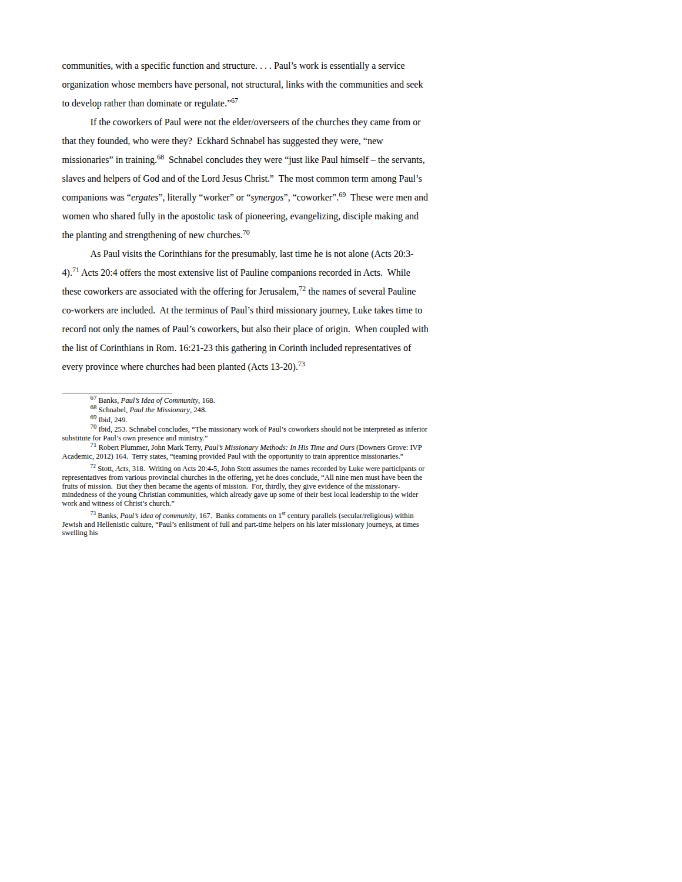communities, with a specific function and structure. . . . Paul’s work is essentially a service organization whose members have personal, not structural, links with the communities and seek to develop rather than dominate or regulate.”67
If the coworkers of Paul were not the elder/overseers of the churches they came from or that they founded, who were they? Eckhard Schnabel has suggested they were, “new missionaries” in training.68 Schnabel concludes they were “just like Paul himself – the servants, slaves and helpers of God and of the Lord Jesus Christ.” The most common term among Paul’s companions was “ergates”, literally “worker” or “synergos”, “coworker”.69 These were men and women who shared fully in the apostolic task of pioneering, evangelizing, disciple making and the planting and strengthening of new churches.70
As Paul visits the Corinthians for the presumably, last time he is not alone (Acts 20:3-4).71 Acts 20:4 offers the most extensive list of Pauline companions recorded in Acts. While these coworkers are associated with the offering for Jerusalem,72 the names of several Pauline co-workers are included. At the terminus of Paul’s third missionary journey, Luke takes time to record not only the names of Paul’s coworkers, but also their place of origin. When coupled with the list of Corinthians in Rom. 16:21-23 this gathering in Corinth included representatives of every province where churches had been planted (Acts 13-20).73
67 Banks, Paul’s Idea of Community, 168.
68 Schnabel, Paul the Missionary, 248.
69 Ibid, 249.
70 Ibid, 253. Schnabel concludes, “The missionary work of Paul’s coworkers should not be interpreted as inferior substitute for Paul’s own presence and ministry.”
71 Robert Plummer, John Mark Terry, Paul’s Missionary Methods: In His Time and Ours (Downers Grove: IVP Academic, 2012) 164. Terry states, “teaming provided Paul with the opportunity to train apprentice missionaries.”
72 Stott, Acts, 318. Writing on Acts 20:4-5, John Stott assumes the names recorded by Luke were participants or representatives from various provincial churches in the offering, yet he does conclude, “All nine men must have been the fruits of mission. But they then became the agents of mission. For, thirdly, they give evidence of the missionary-mindedness of the young Christian communities, which already gave up some of their best local leadership to the wider work and witness of Christ’s church.”
73 Banks, Paul’s idea of community, 167. Banks comments on 1st century parallels (secular/religious) within Jewish and Hellenistic culture, “Paul’s enlistment of full and part-time helpers on his later missionary journeys, at times swelling his